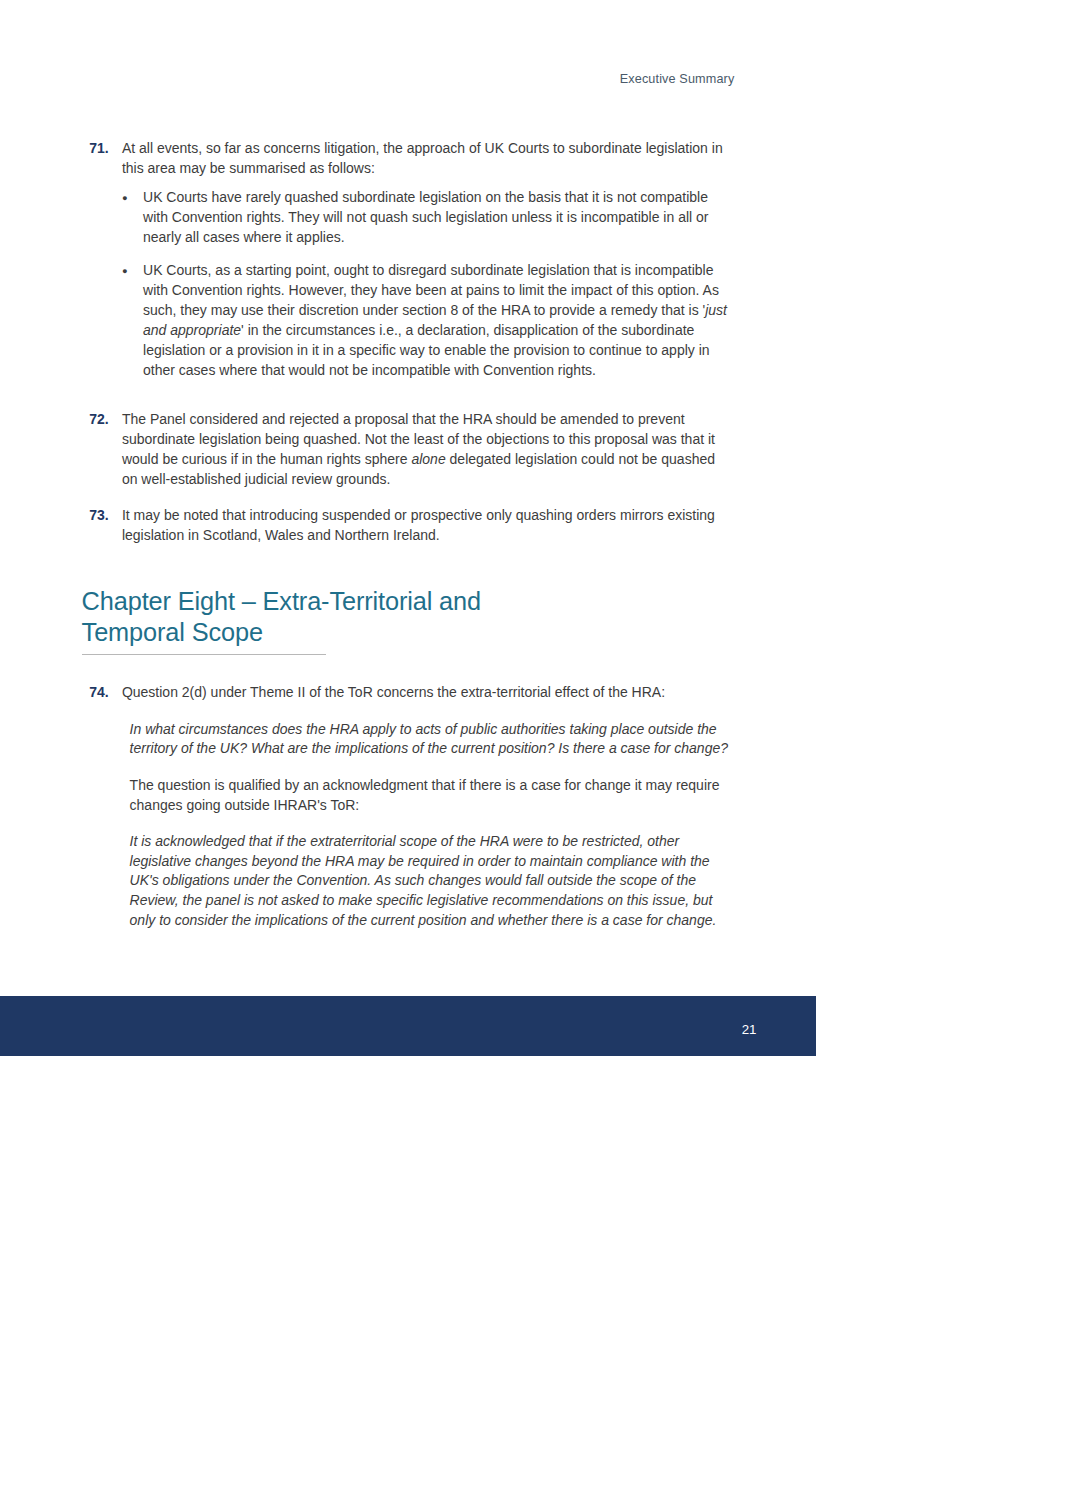Executive Summary
71.
At all events, so far as concerns litigation, the approach of UK Courts to subordinate legislation in this area may be summarised as follows:
UK Courts have rarely quashed subordinate legislation on the basis that it is not compatible with Convention rights. They will not quash such legislation unless it is incompatible in all or nearly all cases where it applies.
UK Courts, as a starting point, ought to disregard subordinate legislation that is incompatible with Convention rights. However, they have been at pains to limit the impact of this option. As such, they may use their discretion under section 8 of the HRA to provide a remedy that is 'just and appropriate' in the circumstances i.e., a declaration, disapplication of the subordinate legislation or a provision in it in a specific way to enable the provision to continue to apply in other cases where that would not be incompatible with Convention rights.
72.
The Panel considered and rejected a proposal that the HRA should be amended to prevent subordinate legislation being quashed. Not the least of the objections to this proposal was that it would be curious if in the human rights sphere alone delegated legislation could not be quashed on well-established judicial review grounds.
73.
It may be noted that introducing suspended or prospective only quashing orders mirrors existing legislation in Scotland, Wales and Northern Ireland.
Chapter Eight – Extra-Territorial and
Temporal Scope
74.
Question 2(d) under Theme II of the ToR concerns the extra-territorial effect of the HRA:
In what circumstances does the HRA apply to acts of public authorities taking place outside the territory of the UK? What are the implications of the current position? Is there a case for change?
The question is qualified by an acknowledgment that if there is a case for change it may require changes going outside IHRAR's ToR:
It is acknowledged that if the extraterritorial scope of the HRA were to be restricted, other legislative changes beyond the HRA may be required in order to maintain compliance with the UK's obligations under the Convention. As such changes would fall outside the scope of the Review, the panel is not asked to make specific legislative recommendations on this issue, but only to consider the implications of the current position and whether there is a case for change.
21